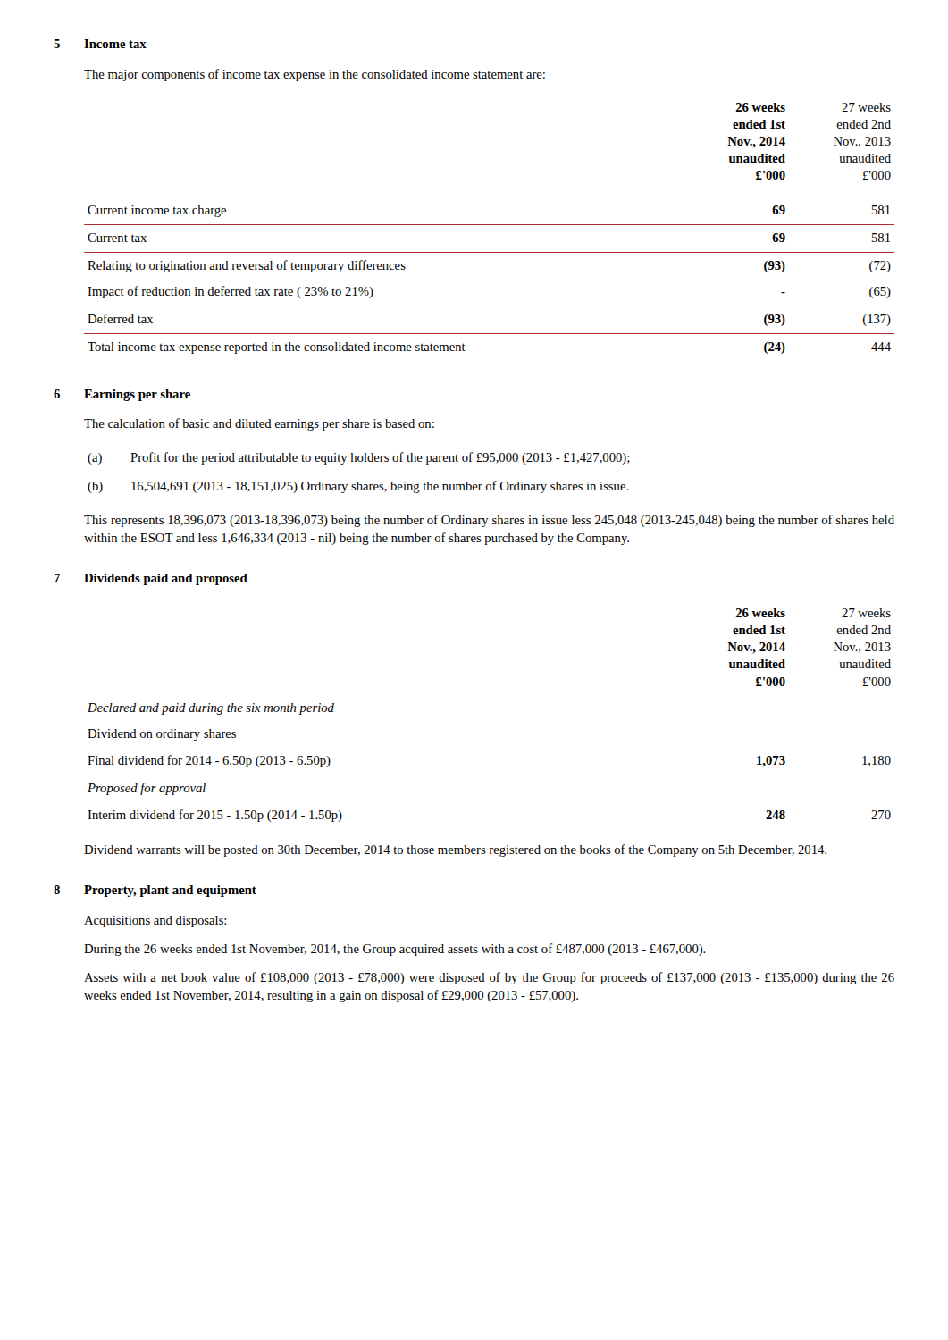5 Income tax
The major components of income tax expense in the consolidated income statement are:
| | 26 weeks ended 1st Nov., 2014 unaudited £'000 | 27 weeks ended 2nd Nov., 2013 unaudited £'000 |
| Current income tax charge | 69 | 581 |
| Current tax | 69 | 581 |
| Relating to origination and reversal of temporary differences | (93) | (72) |
| Impact of reduction in deferred tax rate ( 23% to 21%) | - | (65) |
| Deferred tax | (93) | (137) |
| Total income tax expense reported in the consolidated income statement | (24) | 444 |
6 Earnings per share
The calculation of basic and diluted earnings per share is based on:
| (a) | Profit for the period attributable to equity holders of the parent of £95,000 (2013 - £1,427,000); |
| (b) | 16,504,691 (2013 - 18,151,025) Ordinary shares, being the number of Ordinary shares in issue. |
This represents 18,396,073 (2013-18,396,073) being the number of Ordinary shares in issue less 245,048 (2013-245,048) being the number of shares held within the ESOT and less 1,646,334 (2013 - nil) being the number of shares purchased by the Company.
7 Dividends paid and proposed
| | 26 weeks ended 1st Nov., 2014 unaudited £'000 | 27 weeks ended 2nd Nov., 2013 unaudited £'000 |
| Declared and paid during the six month period | | |
| Dividend on ordinary shares | | |
| Final dividend for 2014 - 6.50p (2013 - 6.50p) | 1,073 | 1,180 |
| Proposed for approval | | |
| Interim dividend for 2015 - 1.50p (2014 - 1.50p) | 248 | 270 |
Dividend warrants will be posted on 30th December, 2014 to those members registered on the books of the Company on 5th December, 2014.
8 Property, plant and equipment
Acquisitions and disposals:
During the 26 weeks ended 1st November, 2014, the Group acquired assets with a cost of £487,000 (2013 - £467,000).
Assets with a net book value of £108,000 (2013 - £78,000) were disposed of by the Group for proceeds of £137,000 (2013 - £135,000) during the 26 weeks ended 1st November, 2014, resulting in a gain on disposal of £29,000 (2013 - £57,000).